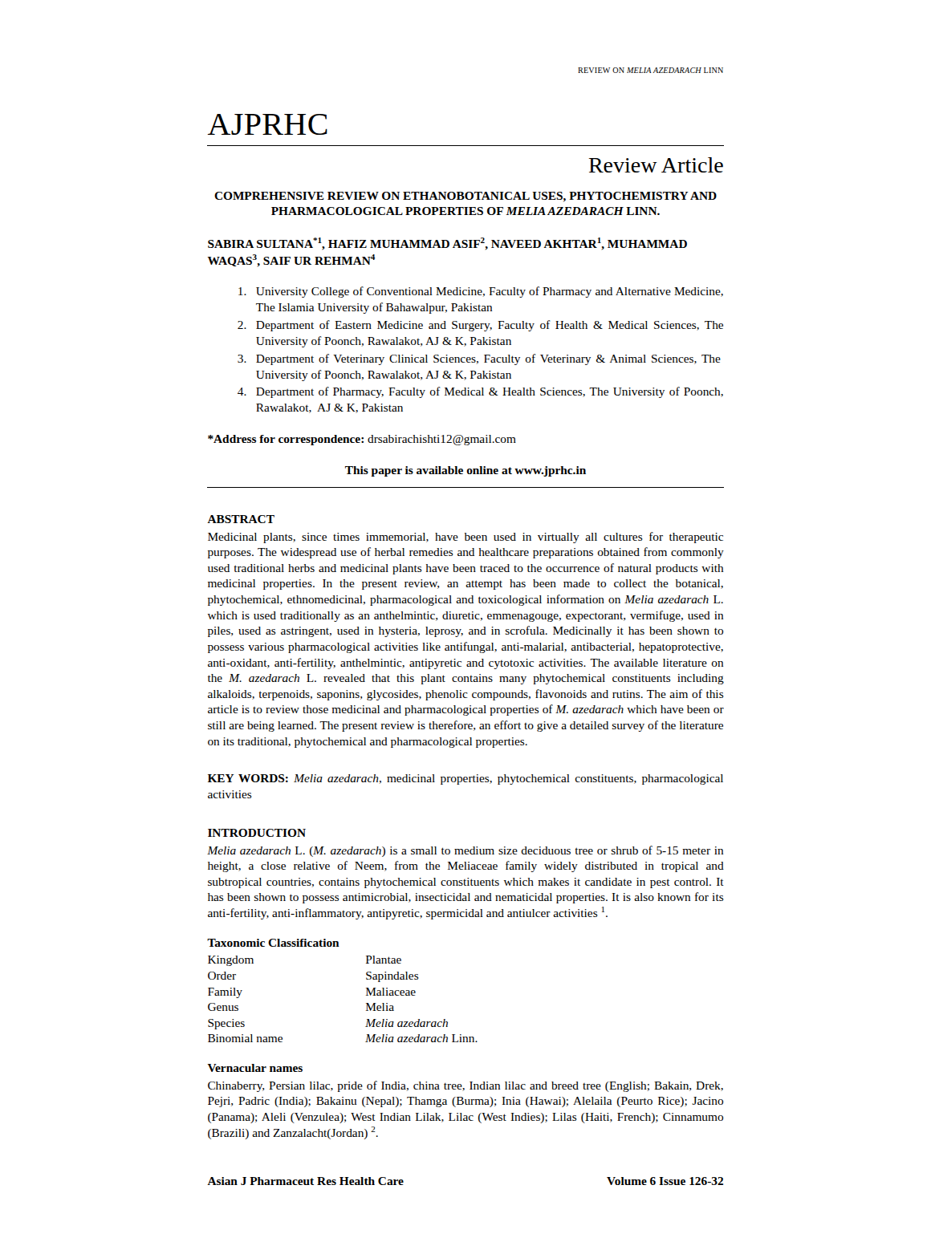REVIEW ON MELIA AZEDARACH LINN
AJPRHC
Review Article
Comprehensive review on ethanobotanical uses, phytochemistry and pharmacological properties of Melia azedarach Linn.
SABIRA SULTANA*1, HAFIZ MUHAMMAD ASIF2, NAVEED AKHTAR1, MUHAMMAD WAQAS3, SAIF UR REHMAN4
University College of Conventional Medicine, Faculty of Pharmacy and Alternative Medicine, The Islamia University of Bahawalpur, Pakistan
Department of Eastern Medicine and Surgery, Faculty of Health & Medical Sciences, The University of Poonch, Rawalakot, AJ & K, Pakistan
Department of Veterinary Clinical Sciences, Faculty of Veterinary & Animal Sciences, The University of Poonch, Rawalakot, AJ & K, Pakistan
Department of Pharmacy, Faculty of Medical & Health Sciences, The University of Poonch, Rawalakot, AJ & K, Pakistan
*Address for correspondence: drsabirachishti12@gmail.com
This paper is available online at www.jprhc.in
Abstract
Medicinal plants, since times immemorial, have been used in virtually all cultures for therapeutic purposes. The widespread use of herbal remedies and healthcare preparations obtained from commonly used traditional herbs and medicinal plants have been traced to the occurrence of natural products with medicinal properties. In the present review, an attempt has been made to collect the botanical, phytochemical, ethnomedicinal, pharmacological and toxicological information on Melia azedarach L. which is used traditionally as an anthelmintic, diuretic, emmenagouge, expectorant, vermifuge, used in piles, used as astringent, used in hysteria, leprosy, and in scrofula. Medicinally it has been shown to possess various pharmacological activities like antifungal, anti-malarial, antibacterial, hepatoprotective, anti-oxidant, anti-fertility, anthelmintic, antipyretic and cytotoxic activities. The available literature on the M. azedarach L. revealed that this plant contains many phytochemical constituents including alkaloids, terpenoids, saponins, glycosides, phenolic compounds, flavonoids and rutins. The aim of this article is to review those medicinal and pharmacological properties of M. azedarach which have been or still are being learned. The present review is therefore, an effort to give a detailed survey of the literature on its traditional, phytochemical and pharmacological properties.
KEY WORDS: Melia azedarach, medicinal properties, phytochemical constituents, pharmacological activities
Introduction
Melia azedarach L. (M. azedarach) is a small to medium size deciduous tree or shrub of 5-15 meter in height, a close relative of Neem, from the Meliaceae family widely distributed in tropical and subtropical countries, contains phytochemical constituents which makes it candidate in pest control. It has been shown to possess antimicrobial, insecticidal and nematicidal properties. It is also known for its anti-fertility, anti-inflammatory, antipyretic, spermicidal and antiulcer activities 1.
Taxonomic Classification
| Kingdom | Plantae |
| Order | Sapindales |
| Family | Maliaceae |
| Genus | Melia |
| Species | Melia azedarach |
| Binomial name | Melia azedarach Linn. |
Vernacular names
Chinaberry, Persian lilac, pride of India, china tree, Indian lilac and breed tree (English; Bakain, Drek, Pejri, Padric (India); Bakainu (Nepal); Thamga (Burma); Inia (Hawai); Alelaila (Peurto Rice); Jacino (Panama); Aleli (Venzulea); West Indian Lilak, Lilac (West Indies); Lilas (Haiti, French); Cinnamumo (Brazili) and Zanzalacht(Jordan) 2.
Asian J Pharmaceut Res Health Care
Volume 6 Issue 1
26-32